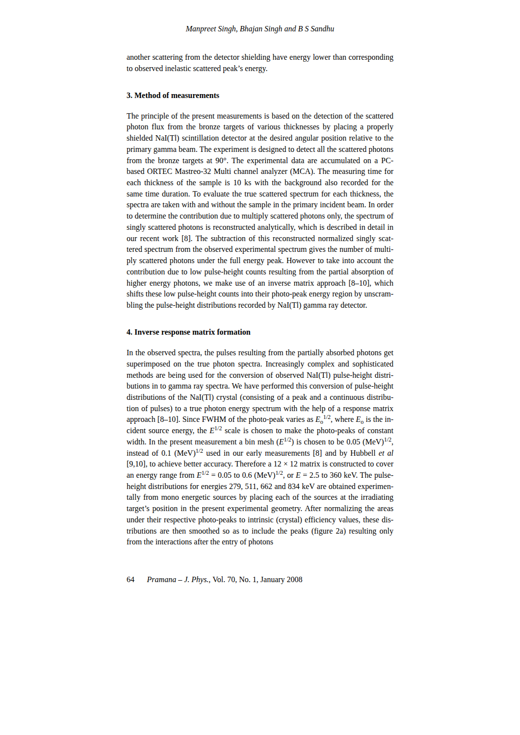Manpreet Singh, Bhajan Singh and B S Sandhu
another scattering from the detector shielding have energy lower than corresponding to observed inelastic scattered peak’s energy.
3. Method of measurements
The principle of the present measurements is based on the detection of the scattered photon flux from the bronze targets of various thicknesses by placing a properly shielded NaI(Tl) scintillation detector at the desired angular position relative to the primary gamma beam. The experiment is designed to detect all the scattered photons from the bronze targets at 90°. The experimental data are accumulated on a PC-based ORTEC Mastreo-32 Multi channel analyzer (MCA). The measuring time for each thickness of the sample is 10 ks with the background also recorded for the same time duration. To evaluate the true scattered spectrum for each thickness, the spectra are taken with and without the sample in the primary incident beam. In order to determine the contribution due to multiply scattered photons only, the spectrum of singly scattered photons is reconstructed analytically, which is described in detail in our recent work [8]. The subtraction of this reconstructed normalized singly scattered spectrum from the observed experimental spectrum gives the number of multiply scattered photons under the full energy peak. However to take into account the contribution due to low pulse-height counts resulting from the partial absorption of higher energy photons, we make use of an inverse matrix approach [8–10], which shifts these low pulse-height counts into their photo-peak energy region by unscrambling the pulse-height distributions recorded by NaI(Tl) gamma ray detector.
4. Inverse response matrix formation
In the observed spectra, the pulses resulting from the partially absorbed photons get superimposed on the true photon spectra. Increasingly complex and sophisticated methods are being used for the conversion of observed NaI(Tl) pulse-height distributions in to gamma ray spectra. We have performed this conversion of pulse-height distributions of the NaI(Tl) crystal (consisting of a peak and a continuous distribution of pulses) to a true photon energy spectrum with the help of a response matrix approach [8–10]. Since FWHM of the photo-peak varies as Eo1/2, where Eo is the incident source energy, the E1/2 scale is chosen to make the photo-peaks of constant width. In the present measurement a bin mesh (E1/2) is chosen to be 0.05 (MeV)1/2, instead of 0.1 (MeV)1/2 used in our early measurements [8] and by Hubbell et al [9,10], to achieve better accuracy. Therefore a 12 × 12 matrix is constructed to cover an energy range from E1/2 = 0.05 to 0.6 (MeV)1/2, or E = 2.5 to 360 keV. The pulse-height distributions for energies 279, 511, 662 and 834 keV are obtained experimentally from mono energetic sources by placing each of the sources at the irradiating target’s position in the present experimental geometry. After normalizing the areas under their respective photo-peaks to intrinsic (crystal) efficiency values, these distributions are then smoothed so as to include the peaks (figure 2a) resulting only from the interactions after the entry of photons
64 Pramana – J. Phys., Vol. 70, No. 1, January 2008